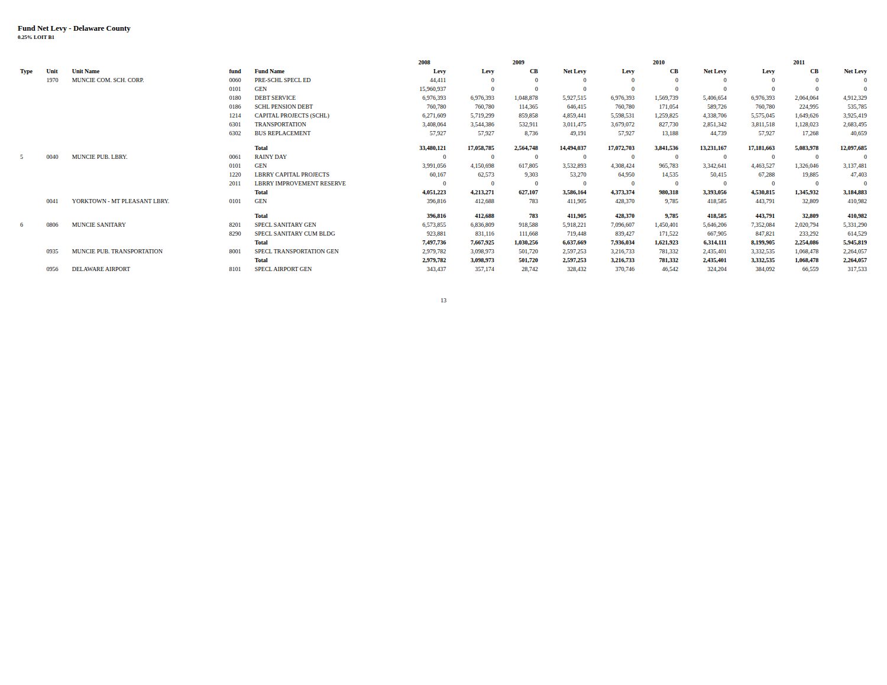Fund Net Levy - Delaware County
0.25% LOIT B1
| | 2008 | 2009 | 2010 | 2011 |
| --- | --- | --- | --- | --- |
| Type | Unit | Unit Name | fund | Fund Name | Levy | Levy | CB | Net Levy | Levy | CB | Net Levy | Levy | CB | Net Levy |
| | 1970 | MUNCIE COM. SCH. CORP. | 0060 | PRE-SCHL SPECL ED | 44,411 | 0 | 0 | 0 | 0 | 0 | 0 | 0 | 0 | 0 |
| | | | 0101 | GEN | 15,960,937 | 0 | 0 | 0 | 0 | 0 | 0 | 0 | 0 | 0 |
| | | | 0180 | DEBT SERVICE | 6,976,393 | 6,976,393 | 1,048,878 | 5,927,515 | 6,976,393 | 1,569,739 | 5,406,654 | 6,976,393 | 2,064,064 | 4,912,329 |
| | | | 0186 | SCHL PENSION DEBT | 760,780 | 760,780 | 114,365 | 646,415 | 760,780 | 171,054 | 589,726 | 760,780 | 224,995 | 535,785 |
| | | | 1214 | CAPITAL PROJECTS (SCHL) | 6,271,609 | 5,719,299 | 859,858 | 4,859,441 | 5,598,531 | 1,259,825 | 4,338,706 | 5,575,045 | 1,649,626 | 3,925,419 |
| | | | 6301 | TRANSPORTATION | 3,408,064 | 3,544,386 | 532,911 | 3,011,475 | 3,679,072 | 827,730 | 2,851,342 | 3,811,518 | 1,128,023 | 2,683,495 |
| | | | 6302 | BUS REPLACEMENT | 57,927 | 57,927 | 8,736 | 49,191 | 57,927 | 13,188 | 44,739 | 57,927 | 17,268 | 40,659 |
| | | | | Total | 33,480,121 | 17,058,785 | 2,564,748 | 14,494,037 | 17,072,703 | 3,841,536 | 13,231,167 | 17,181,663 | 5,083,978 | 12,097,685 |
| 5 | 0040 | MUNCIE PUB. LBRY. | 0061 | RAINY DAY | 0 | 0 | 0 | 0 | 0 | 0 | 0 | 0 | 0 | 0 |
| | | | 0101 | GEN | 3,991,056 | 4,150,698 | 617,805 | 3,532,893 | 4,308,424 | 965,783 | 3,342,641 | 4,463,527 | 1,326,046 | 3,137,481 |
| | | | 1220 | LBRRY CAPITAL PROJECTS | 60,167 | 62,573 | 9,303 | 53,270 | 64,950 | 14,535 | 50,415 | 67,288 | 19,885 | 47,403 |
| | | | 2011 | LBRRY IMPROVEMENT RESERVE | 0 | 0 | 0 | 0 | 0 | 0 | 0 | 0 | 0 | 0 |
| | | | | Total | 4,051,223 | 4,213,271 | 627,107 | 3,586,164 | 4,373,374 | 980,318 | 3,393,056 | 4,530,815 | 1,345,932 | 3,184,883 |
| | 0041 | YORKTOWN - MT PLEASANT LBRY. | 0101 | GEN | 396,816 | 412,688 | 783 | 411,905 | 428,370 | 9,785 | 418,585 | 443,791 | 32,809 | 410,982 |
| | | | | Total | 396,816 | 412,688 | 783 | 411,905 | 428,370 | 9,785 | 418,585 | 443,791 | 32,809 | 410,982 |
| 6 | 0806 | MUNCIE SANITARY | 8201 | SPECL SANITARY GEN | 6,573,855 | 6,836,809 | 918,588 | 5,918,221 | 7,096,607 | 1,450,401 | 5,646,206 | 7,352,084 | 2,020,794 | 5,331,290 |
| | | | 8290 | SPECL SANITARY CUM BLDG | 923,881 | 831,116 | 111,668 | 719,448 | 839,427 | 171,522 | 667,905 | 847,821 | 233,292 | 614,529 |
| | | | | Total | 7,497,736 | 7,667,925 | 1,030,256 | 6,637,669 | 7,936,034 | 1,621,923 | 6,314,111 | 8,199,905 | 2,254,086 | 5,945,819 |
| | 0935 | MUNCIE PUB. TRANSPORTATION | 8001 | SPECL TRANSPORTATION GEN | 2,979,782 | 3,098,973 | 501,720 | 2,597,253 | 3,216,733 | 781,332 | 2,435,401 | 3,332,535 | 1,068,478 | 2,264,057 |
| | | | | Total | 2,979,782 | 3,098,973 | 501,720 | 2,597,253 | 3,216,733 | 781,332 | 2,435,401 | 3,332,535 | 1,068,478 | 2,264,057 |
| | 0956 | DELAWARE AIRPORT | 8101 | SPECL AIRPORT GEN | 343,437 | 357,174 | 28,742 | 328,432 | 370,746 | 46,542 | 324,204 | 384,092 | 66,559 | 317,533 |
13